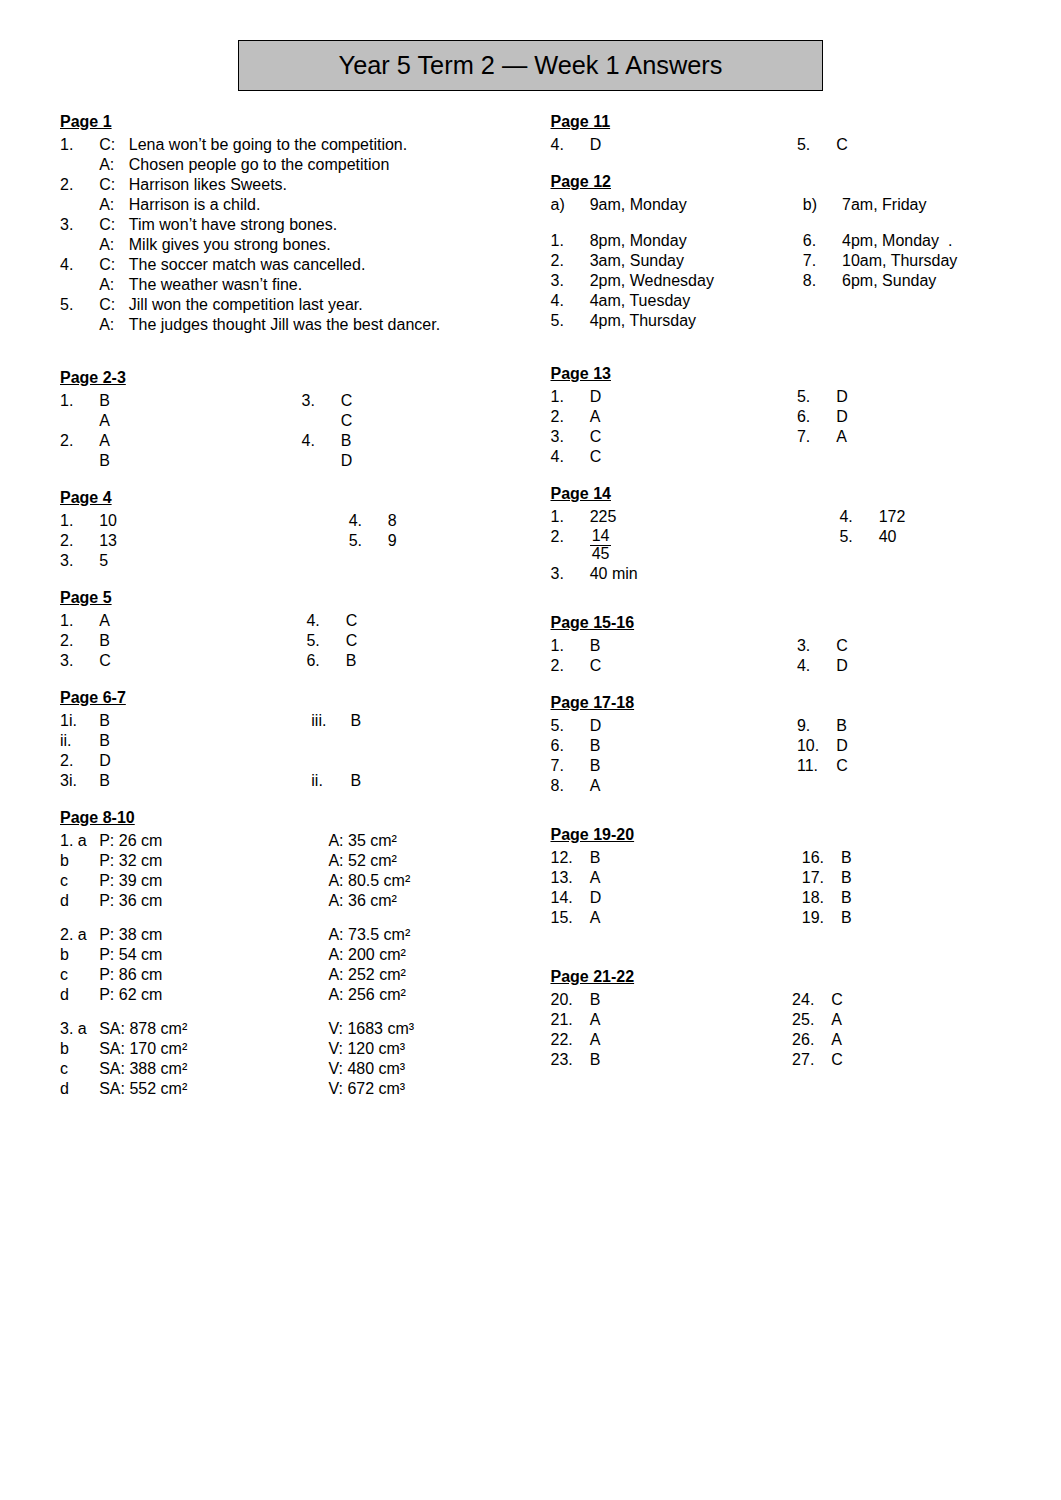Year 5 Term 2 — Week 1 Answers
Page 1
| 1. | C: | Lena won’t be going to the competition. |
| | A: | Chosen people go to the competition |
| 2. | C: | Harrison likes Sweets. |
| | A: | Harrison is a child. |
| 3. | C: | Tim won’t have strong bones. |
| | A: | Milk gives you strong bones. |
| 4. | C: | The soccer match was cancelled. |
| | A: | The weather wasn’t fine. |
| 5. | C: | Jill won the competition last year. |
| | A: | The judges thought Jill was the best dancer. |
Page 2-3
| 1. | B | | 3. | C |
| | A | | | C |
| 2. | A | | 4. | B |
| | B | | | D |
Page 4
| 1. | 10 | | 4. | 8 |
| 2. | 13 | | 5. | 9 |
| 3. | 5 | | | |
Page 5
| 1. | A | | 4. | C |
| 2. | B | | 5. | C |
| 3. | C | | 6. | B |
Page 6-7
| 1i. | B | | iii. | B |
| ii. | B | | | |
| 2. | D | | | |
| 3i. | B | | ii. | B |
Page 8-10
| 1. a | P: 26 cm | | A: 35 cm² |
| b | P: 32 cm | | A: 52 cm² |
| c | P: 39 cm | | A: 80.5 cm² |
| d | P: 36 cm | | A: 36 cm² |
| 2. a | P: 38 cm | | A: 73.5 cm² |
| b | P: 54 cm | | A: 200 cm² |
| c | P: 86 cm | | A: 252 cm² |
| d | P: 62 cm | | A: 256 cm² |
| 3. a | SA: 878 cm² | | V: 1683 cm³ |
| b | SA: 170 cm² | | V: 120 cm³ |
| c | SA: 388 cm² | | V: 480 cm³ |
| d | SA: 552 cm² | | V: 672 cm³ |
Page 11
| 4. | D | | 5. | C |
Page 12
| a) | 9am, Monday | | b) | 7am, Friday |
| 1. | 8pm, Monday | | 6. | 4pm, Monday . |
| 2. | 3am, Sunday | | 7. | 10am, Thursday |
| 3. | 2pm, Wednesday | | 8. | 6pm, Sunday |
| 4. | 4am, Tuesday | | | |
| 5. | 4pm, Thursday | | | |
Page 13
| 1. | D | | 5. | D |
| 2. | A | | 6. | D |
| 3. | C | | 7. | A |
| 4. | C | | | |
Page 14
| 1. | 225 | | 4. | 172 |
| 2. | 14 45 | | 5. | 40 |
| 3. | 40 min | | | |
Page 15-16
| 1. | B | | 3. | C |
| 2. | C | | 4. | D |
Page 17-18
| 5. | D | | 9. | B |
| 6. | B | | 10. | D |
| 7. | B | | 11. | C |
| 8. | A | | | |
Page 19-20
| 12. | B | | 16. | B |
| 13. | A | | 17. | B |
| 14. | D | | 18. | B |
| 15. | A | | 19. | B |
Page 21-22
| 20. | B | | 24. | C |
| 21. | A | | 25. | A |
| 22. | A | | 26. | A |
| 23. | B | | 27. | C |